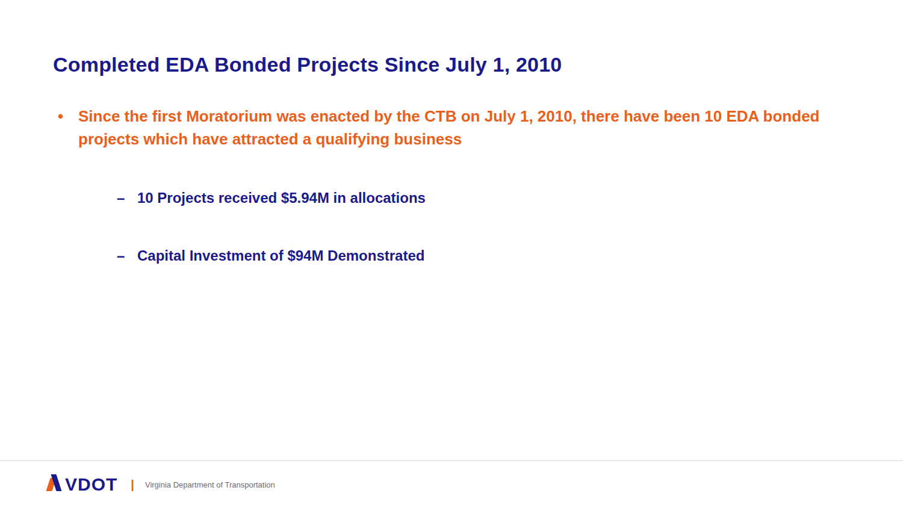Completed EDA Bonded Projects Since July 1, 2010
Since the first Moratorium was enacted by the CTB on July 1, 2010, there have been 10 EDA bonded projects which have attracted a qualifying business
10 Projects received $5.94M in allocations
Capital Investment of $94M Demonstrated
VDOT | Virginia Department of Transportation